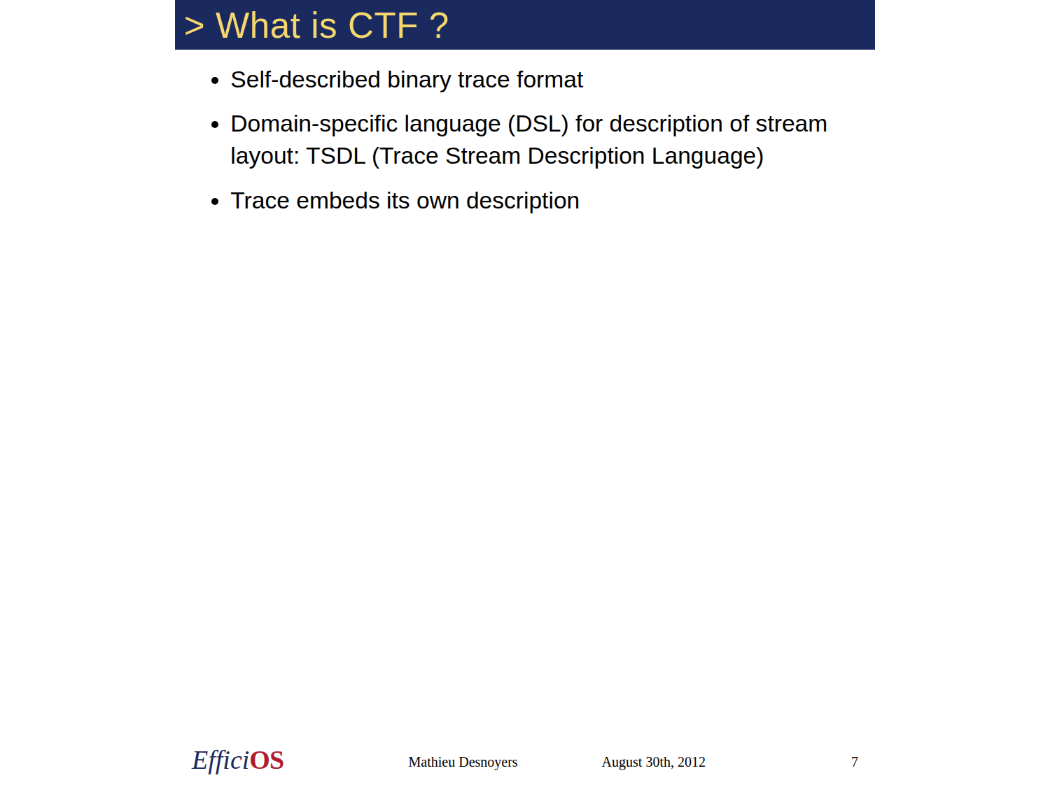> What is CTF ?
Self-described binary trace format
Domain-specific language (DSL) for description of stream layout: TSDL (Trace Stream Description Language)
Trace embeds its own description
Effici OS
Mathieu Desnoyers August 30th, 2012
7